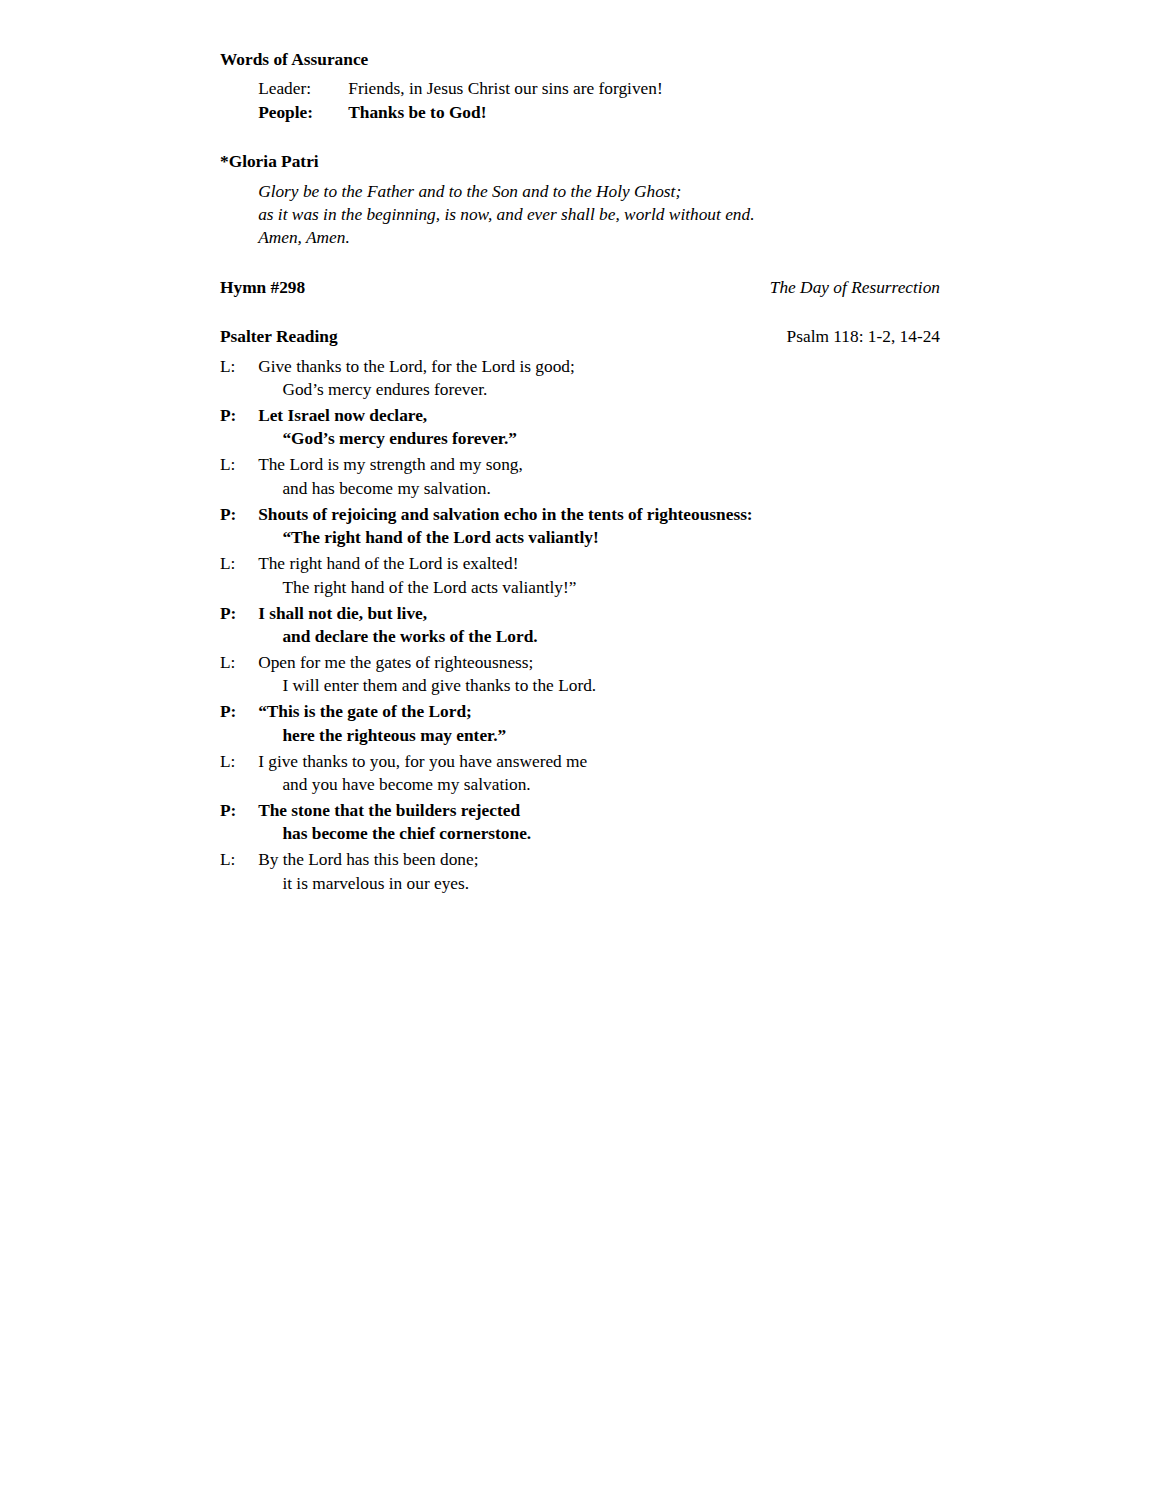Words of Assurance
Leader: Friends, in Jesus Christ our sins are forgiven!
People: Thanks be to God!
*Gloria Patri
Glory be to the Father and to the Son and to the Holy Ghost;
as it was in the beginning, is now, and ever shall be, world without end.
Amen, Amen.
Hymn #298 The Day of Resurrection
Psalter Reading Psalm 118: 1-2, 14-24
| L: | Give thanks to the Lord, for the Lord is good; God’s mercy endures forever. |
| P: | Let Israel now declare, “God’s mercy endures forever.” |
| L: | The Lord is my strength and my song, and has become my salvation. |
| P: | Shouts of rejoicing and salvation echo in the tents of righteousness: “The right hand of the Lord acts valiantly! |
| L: | The right hand of the Lord is exalted! The right hand of the Lord acts valiantly!” |
| P: | I shall not die, but live, and declare the works of the Lord. |
| L: | Open for me the gates of righteousness; I will enter them and give thanks to the Lord. |
| P: | “This is the gate of the Lord; here the righteous may enter.” |
| L: | I give thanks to you, for you have answered me and you have become my salvation. |
| P: | The stone that the builders rejected has become the chief cornerstone. |
| L: | By the Lord has this been done; it is marvelous in our eyes. |